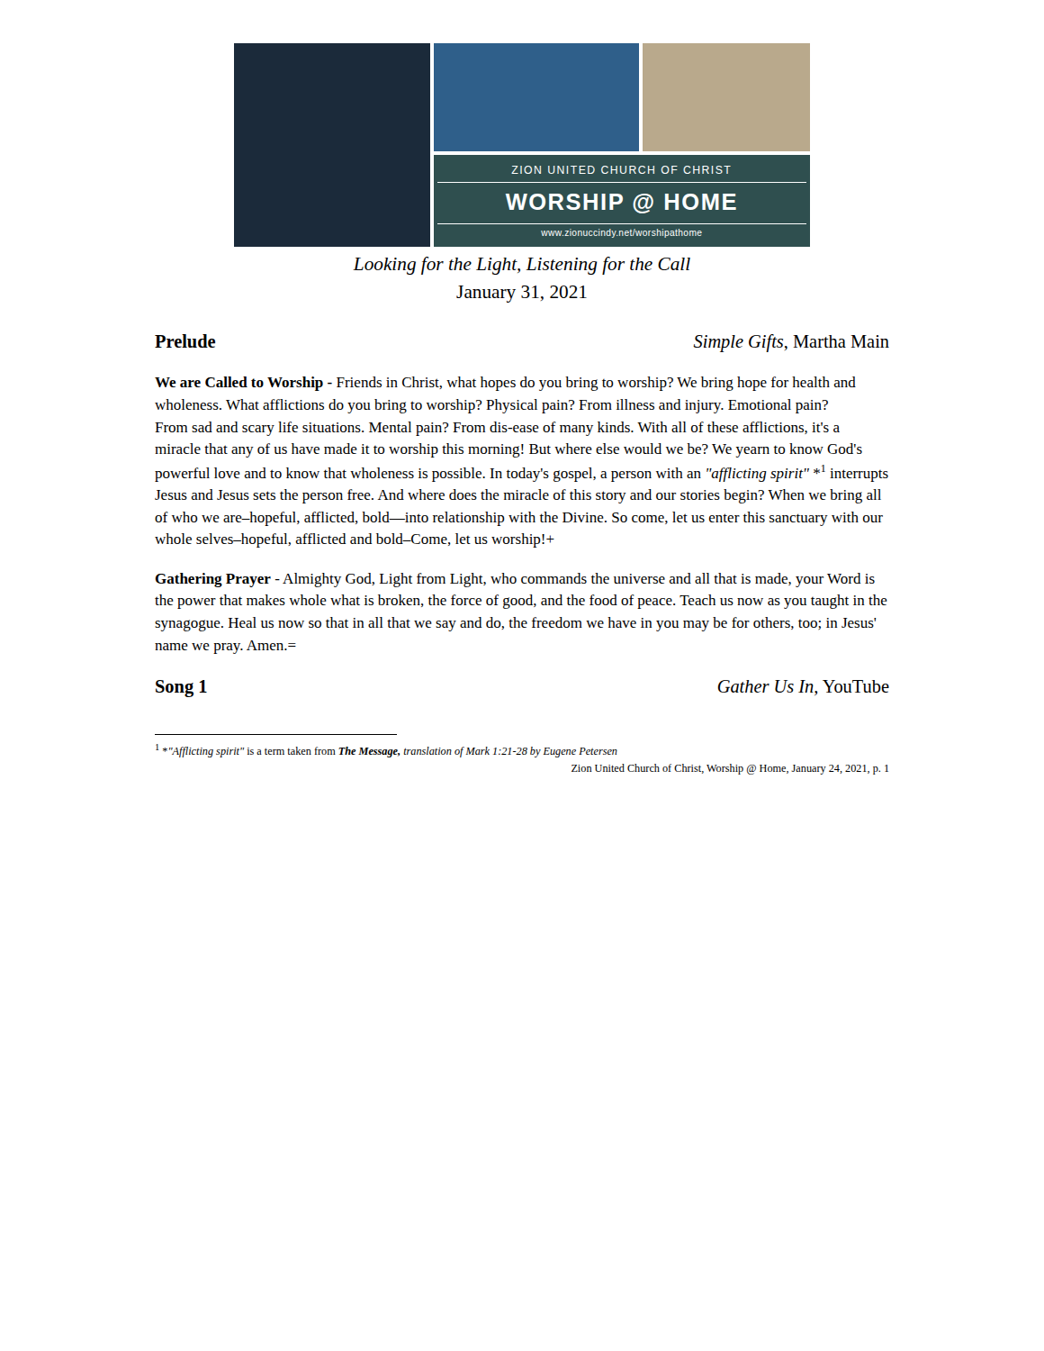ZION UNITED CHURCH OF CHRIST WORSHIP @ HOME www.zionuccindy.net/worshipathome
Looking for the Light, Listening for the Call
January 31, 2021
Prelude Simple Gifts, Martha Main
We are Called to Worship - Friends in Christ, what hopes do you bring to worship? We bring hope for health and wholeness. What afflictions do you bring to worship? Physical pain? From illness and injury. Emotional pain?
From sad and scary life situations. Mental pain? From dis-ease of many kinds. With all of these afflictions, it's a miracle that any of us have made it to worship this morning! But where else would we be? We yearn to know God's powerful love and to know that wholeness is possible. In today's gospel, a person with an "afflicting spirit" *1 interrupts Jesus and Jesus sets the person free. And where does the miracle of this story and our stories begin? When we bring all of who we are–hopeful, afflicted, bold—into relationship with the Divine. So come, let us enter this sanctuary with our whole selves–hopeful, afflicted and bold–Come, let us worship!+
Gathering Prayer - Almighty God, Light from Light, who commands the universe and all that is made, your Word is the power that makes whole what is broken, the force of good, and the food of peace. Teach us now as you taught in the synagogue. Heal us now so that in all that we say and do, the freedom we have in you may be for others, too; in Jesus' name we pray. Amen.=
Song 1 Gather Us In, YouTube
1 *"Afflicting spirit" is a term taken from The Message, translation of Mark 1:21-28 by Eugene Petersen
Zion United Church of Christ, Worship @ Home, January 24, 2021, p. 1